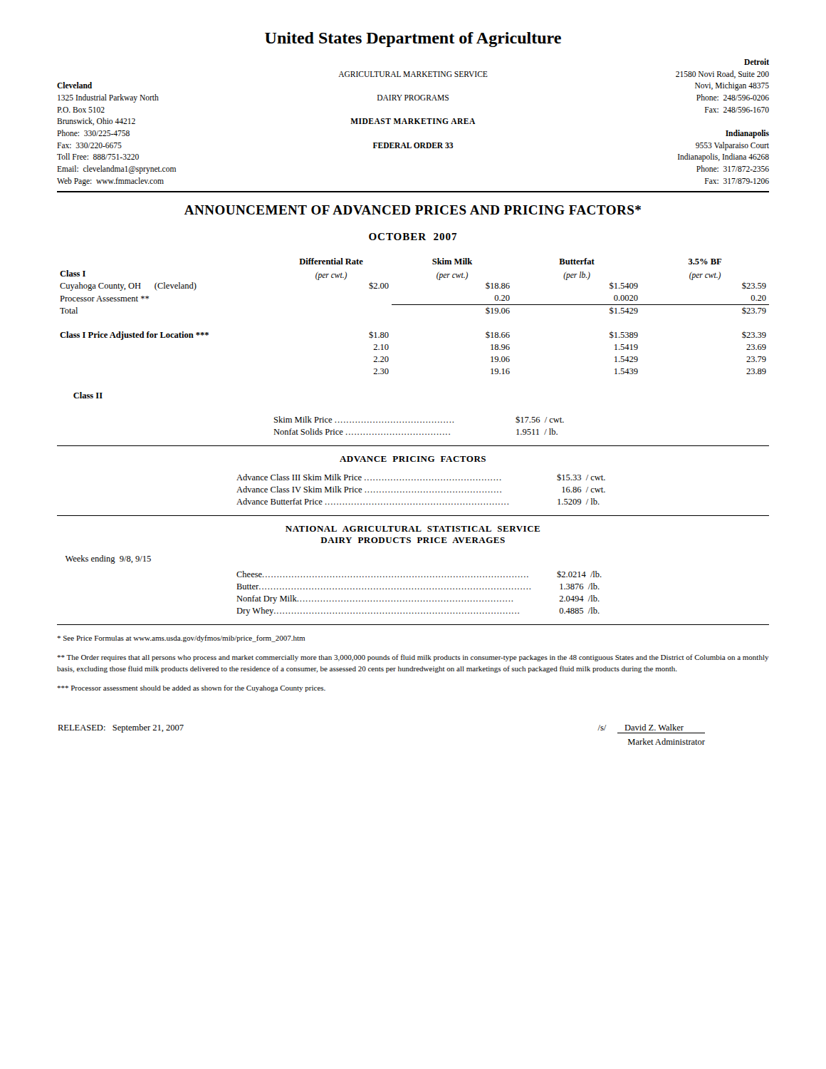United States Department of Agriculture
| | | Detroit |
| | AGRICULTURAL MARKETING SERVICE | 21580 Novi Road, Suite 200 |
| Cleveland | | Novi, Michigan 48375 |
| 1325 Industrial Parkway North | DAIRY PROGRAMS | Phone: 248/596-0206 |
| P.O. Box 5102 | | Fax: 248/596-1670 |
| Brunswick, Ohio 44212 | MIDEAST MARKETING AREA | |
| Phone: 330/225-4758 | | Indianapolis |
| Fax: 330/220-6675 | FEDERAL ORDER 33 | 9553 Valparaiso Court |
| Toll Free: 888/751-3220 | | Indianapolis, Indiana 46268 |
| Email: clevelandma1@sprynet.com | | Phone: 317/872-2356 |
| Web Page: www.fmmaclev.com | | Fax: 317/879-1206 |
ANNOUNCEMENT OF ADVANCED PRICES AND PRICING FACTORS*
OCTOBER 2007
| | Differential Rate | Skim Milk | Butterfat | 3.5% BF |
| Class I | (per cwt.) | (per cwt.) | (per lb.) | (per cwt.) |
| Cuyahoga County, OH (Cleveland) | $2.00 | $18.86 | $1.5409 | $23.59 |
| Processor Assessment ** | | 0.20 | 0.0020 | 0.20 |
| Total | | $19.06 | $1.5429 | $23.79 |
| Class I Price Adjusted for Location *** | $1.80 | $18.66 | $1.5389 | $23.39 |
| | 2.10 | 18.96 | 1.5419 | 23.69 |
| | 2.20 | 19.06 | 1.5429 | 23.79 |
| | 2.30 | 19.16 | 1.5439 | 23.89 |
| Class II | |
| | Skim Milk Price ......................................... | $17.56 / cwt. |
| | Nonfat Solids Price .................................... | 1.9511 / lb. |
ADVANCE PRICING FACTORS
| | Advance Class III Skim Milk Price ............................................... | $15.33 / cwt. |
| | Advance Class IV Skim Milk Price ............................................... | 16.86 / cwt. |
| | Advance Butterfat Price ............................................................... | 1.5209 / lb. |
NATIONAL AGRICULTURAL STATISTICAL SERVICE
DAIRY PRODUCTS PRICE AVERAGES
| Weeks ending 9/8, 9/15 |
| | Cheese ........................................................................................... | $2.0214 /lb. |
| | Butter ............................................................................................. | 1.3876 /lb. |
| | Nonfat Dry Milk .......................................................................... | 2.0494 /lb. |
| | Dry Whey .................................................................................... | 0.4885 /lb. |
* See Price Formulas at www.ams.usda.gov/dyfmos/mib/price_form_2007.htm
** The Order requires that all persons who process and market commercially more than 3,000,000 pounds of fluid milk products in consumer-type packages in the 48 contiguous States and the District of Columbia on a monthly basis, excluding those fluid milk products delivered to the residence of a consumer, be assessed 20 cents per hundredweight on all marketings of such packaged fluid milk products during the month.
*** Processor assessment should be added as shown for the Cuyahoga County prices.
| RELEASED: September 21, 2007 | /s/ David Z. Walker |
| | Market Administrator |